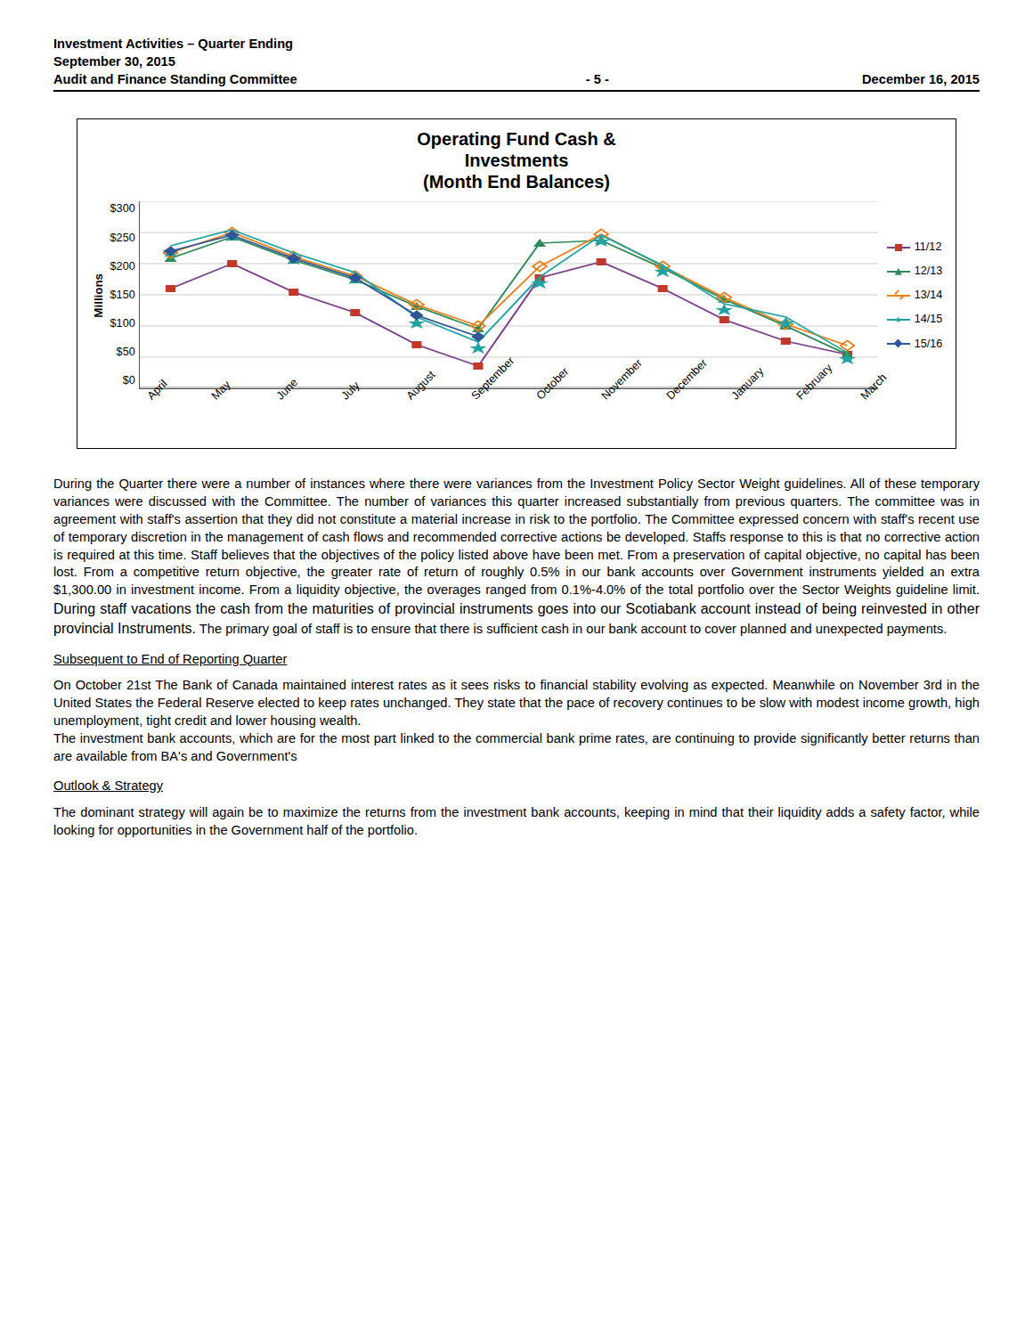Investment Activities – Quarter Ending September 30, 2015
Audit and Finance Standing Committee - 5 - December 16, 2015
Operating Fund Cash &
Investments
(Month End Balances)
Millions
$300 $250 $200 $150 $100 $50 $0
11/12
12/13
13/14
14/15
15/16
April May June July August September October November December January February March
During the Quarter there were a number of instances where there were variances from the Investment Policy Sector Weight guidelines. All of these temporary variances were discussed with the Committee. The number of variances this quarter increased substantially from previous quarters. The committee was in agreement with staff's assertion that they did not constitute a material increase in risk to the portfolio. The Committee expressed concern with staff's recent use of temporary discretion in the management of cash flows and recommended corrective actions be developed. Staffs response to this is that no corrective action is required at this time. Staff believes that the objectives of the policy listed above have been met. From a preservation of capital objective, no capital has been lost. From a competitive return objective, the greater rate of return of roughly 0.5% in our bank accounts over Government instruments yielded an extra $1,300.00 in investment income. From a liquidity objective, the overages ranged from 0.1%-4.0% of the total portfolio over the Sector Weights guideline limit. During staff vacations the cash from the maturities of provincial instruments goes into our Scotiabank account instead of being reinvested in other provincial Instruments. The primary goal of staff is to ensure that there is sufficient cash in our bank account to cover planned and unexpected payments.
Subsequent to End of Reporting Quarter
On October 21st The Bank of Canada maintained interest rates as it sees risks to financial stability evolving as expected. Meanwhile on November 3rd in the United States the Federal Reserve elected to keep rates unchanged. They state that the pace of recovery continues to be slow with modest income growth, high unemployment, tight credit and lower housing wealth.
The investment bank accounts, which are for the most part linked to the commercial bank prime rates, are continuing to provide significantly better returns than are available from BA's and Government's
Outlook & Strategy
The dominant strategy will again be to maximize the returns from the investment bank accounts, keeping in mind that their liquidity adds a safety factor, while looking for opportunities in the Government half of the portfolio.